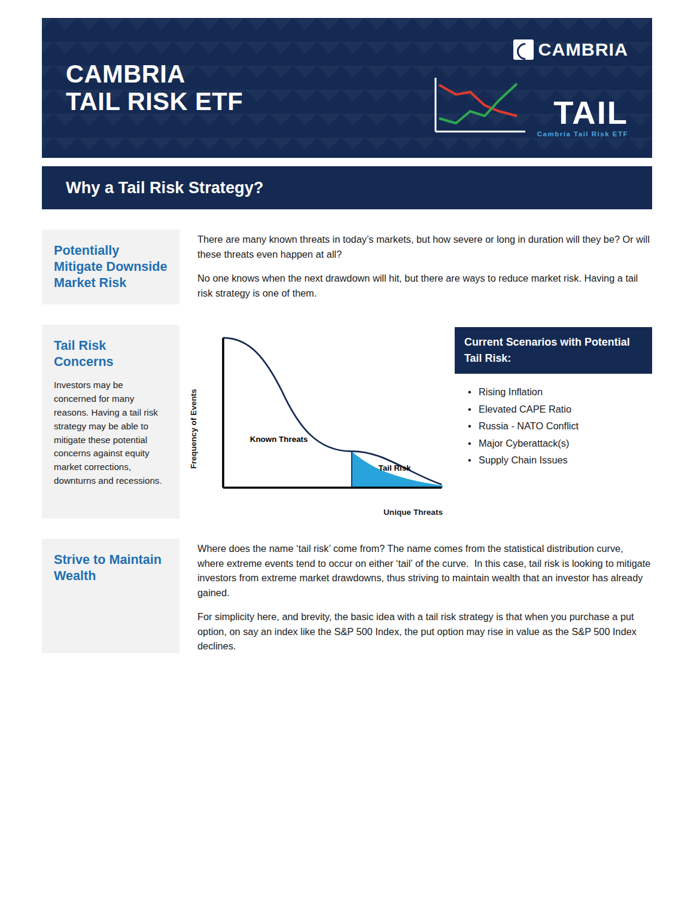CAMBRIA
TAIL RISK ETF
CAMBRIA
TAIL
Cambria Tail Risk ETF
Why a Tail Risk Strategy?
Potentially Mitigate Downside Market Risk
There are many known threats in today’s markets, but how severe or long in duration will they be? Or will these threats even happen at all?
No one knows when the next drawdown will hit, but there are ways to reduce market risk. Having a tail risk strategy is one of them.
Tail Risk Concerns
Investors may be concerned for many reasons. Having a tail risk strategy may be able to mitigate these potential concerns against equity market corrections, downturns and recessions.
Frequency of Events
Known Threats Tail Risk
Unique Threats
Current Scenarios with Potential Tail Risk:
Rising Inflation
Elevated CAPE Ratio
Russia - NATO Conflict
Major Cyberattack(s)
Supply Chain Issues
Strive to Maintain Wealth
Where does the name ‘tail risk’ come from? The name comes from the statistical distribution curve, where extreme events tend to occur on either ‘tail’ of the curve. In this case, tail risk is looking to mitigate investors from extreme market drawdowns, thus striving to maintain wealth that an investor has already gained.
For simplicity here, and brevity, the basic idea with a tail risk strategy is that when you purchase a put option, on say an index like the S&P 500 Index, the put option may rise in value as the S&P 500 Index declines.